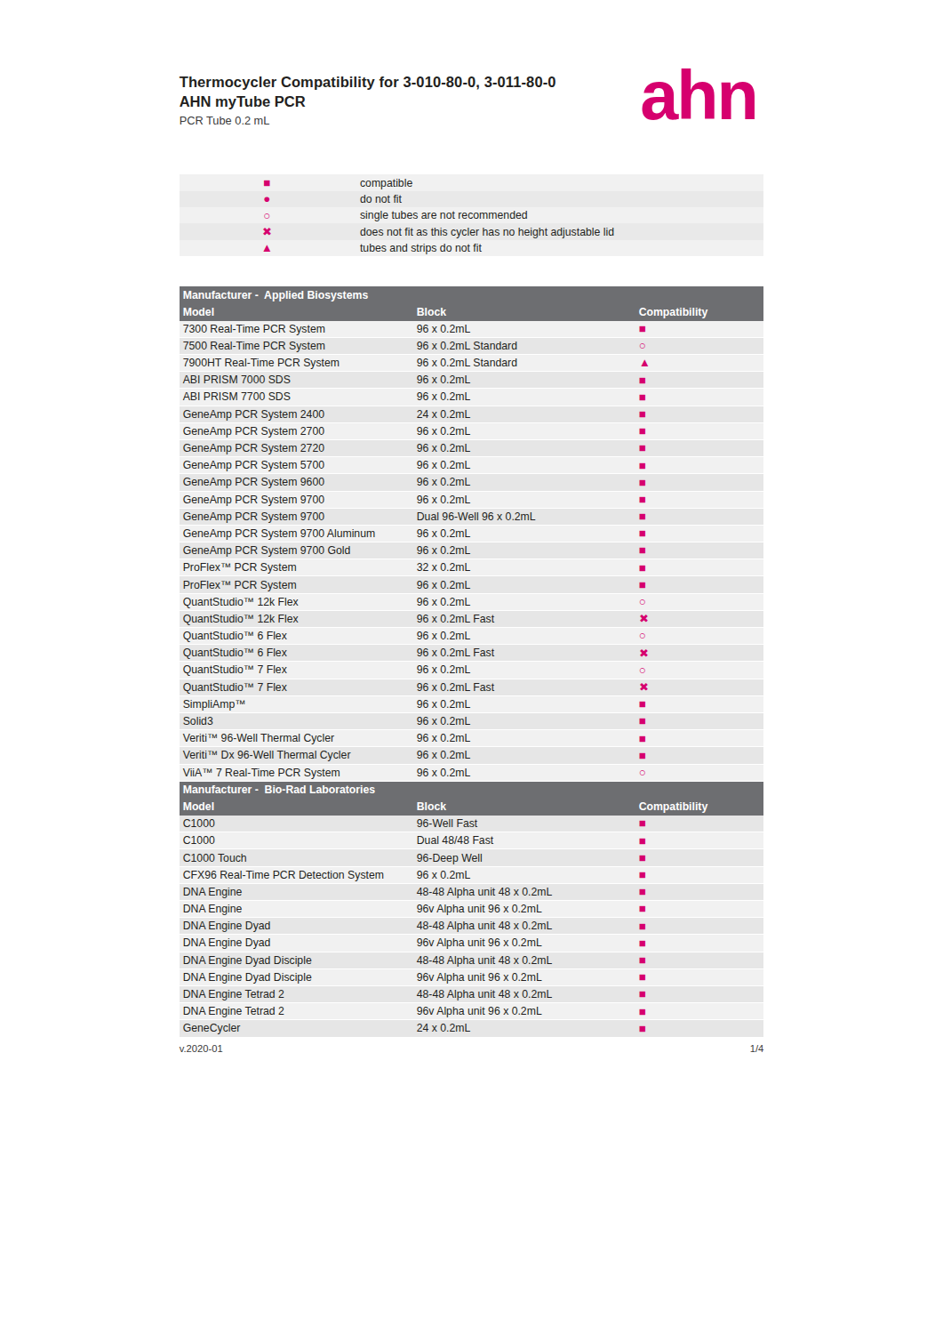Thermocycler Compatibility for 3-010-80-0, 3-011-80-0
AHN myTube PCR
PCR Tube 0.2 mL
ahn
| ■ | compatible |
| ● | do not fit |
| ○ | single tubes are not recommended |
| ✖ | does not fit as this cycler has no height adjustable lid |
| ▲ | tubes and strips do not fit |
| Manufacturer - Applied Biosystems |
| --- |
| Model | Block | Compatibility |
| 7300 Real-Time PCR System | 96 x 0.2mL | ■ |
| 7500 Real-Time PCR System | 96 x 0.2mL Standard | ○ |
| 7900HT Real-Time PCR System | 96 x 0.2mL Standard | ▲ |
| ABI PRISM 7000 SDS | 96 x 0.2mL | ■ |
| ABI PRISM 7700 SDS | 96 x 0.2mL | ■ |
| GeneAmp PCR System 2400 | 24 x 0.2mL | ■ |
| GeneAmp PCR System 2700 | 96 x 0.2mL | ■ |
| GeneAmp PCR System 2720 | 96 x 0.2mL | ■ |
| GeneAmp PCR System 5700 | 96 x 0.2mL | ■ |
| GeneAmp PCR System 9600 | 96 x 0.2mL | ■ |
| GeneAmp PCR System 9700 | 96 x 0.2mL | ■ |
| GeneAmp PCR System 9700 | Dual 96-Well 96 x 0.2mL | ■ |
| GeneAmp PCR System 9700 Aluminum | 96 x 0.2mL | ■ |
| GeneAmp PCR System 9700 Gold | 96 x 0.2mL | ■ |
| ProFlex™ PCR System | 32 x 0.2mL | ■ |
| ProFlex™ PCR System | 96 x 0.2mL | ■ |
| QuantStudio™ 12k Flex | 96 x 0.2mL | ○ |
| QuantStudio™ 12k Flex | 96 x 0.2mL Fast | ✖ |
| QuantStudio™ 6 Flex | 96 x 0.2mL | ○ |
| QuantStudio™ 6 Flex | 96 x 0.2mL Fast | ✖ |
| QuantStudio™ 7 Flex | 96 x 0.2mL | ○ |
| QuantStudio™ 7 Flex | 96 x 0.2mL Fast | ✖ |
| SimpliAmp™ | 96 x 0.2mL | ■ |
| Solid3 | 96 x 0.2mL | ■ |
| Veriti™ 96-Well Thermal Cycler | 96 x 0.2mL | ■ |
| Veriti™ Dx 96-Well Thermal Cycler | 96 x 0.2mL | ■ |
| ViiA™ 7 Real-Time PCR System | 96 x 0.2mL | ○ |
| Manufacturer - Bio-Rad Laboratories |
| Model | Block | Compatibility |
| C1000 | 96-Well Fast | ■ |
| C1000 | Dual 48/48 Fast | ■ |
| C1000 Touch | 96-Deep Well | ■ |
| CFX96 Real-Time PCR Detection System | 96 x 0.2mL | ■ |
| DNA Engine | 48-48 Alpha unit 48 x 0.2mL | ■ |
| DNA Engine | 96v Alpha unit 96 x 0.2mL | ■ |
| DNA Engine Dyad | 48-48 Alpha unit 48 x 0.2mL | ■ |
| DNA Engine Dyad | 96v Alpha unit 96 x 0.2mL | ■ |
| DNA Engine Dyad Disciple | 48-48 Alpha unit 48 x 0.2mL | ■ |
| DNA Engine Dyad Disciple | 96v Alpha unit 96 x 0.2mL | ■ |
| DNA Engine Tetrad 2 | 48-48 Alpha unit 48 x 0.2mL | ■ |
| DNA Engine Tetrad 2 | 96v Alpha unit 96 x 0.2mL | ■ |
| GeneCycler | 24 x 0.2mL | ■ |
v.2020-01 1/4